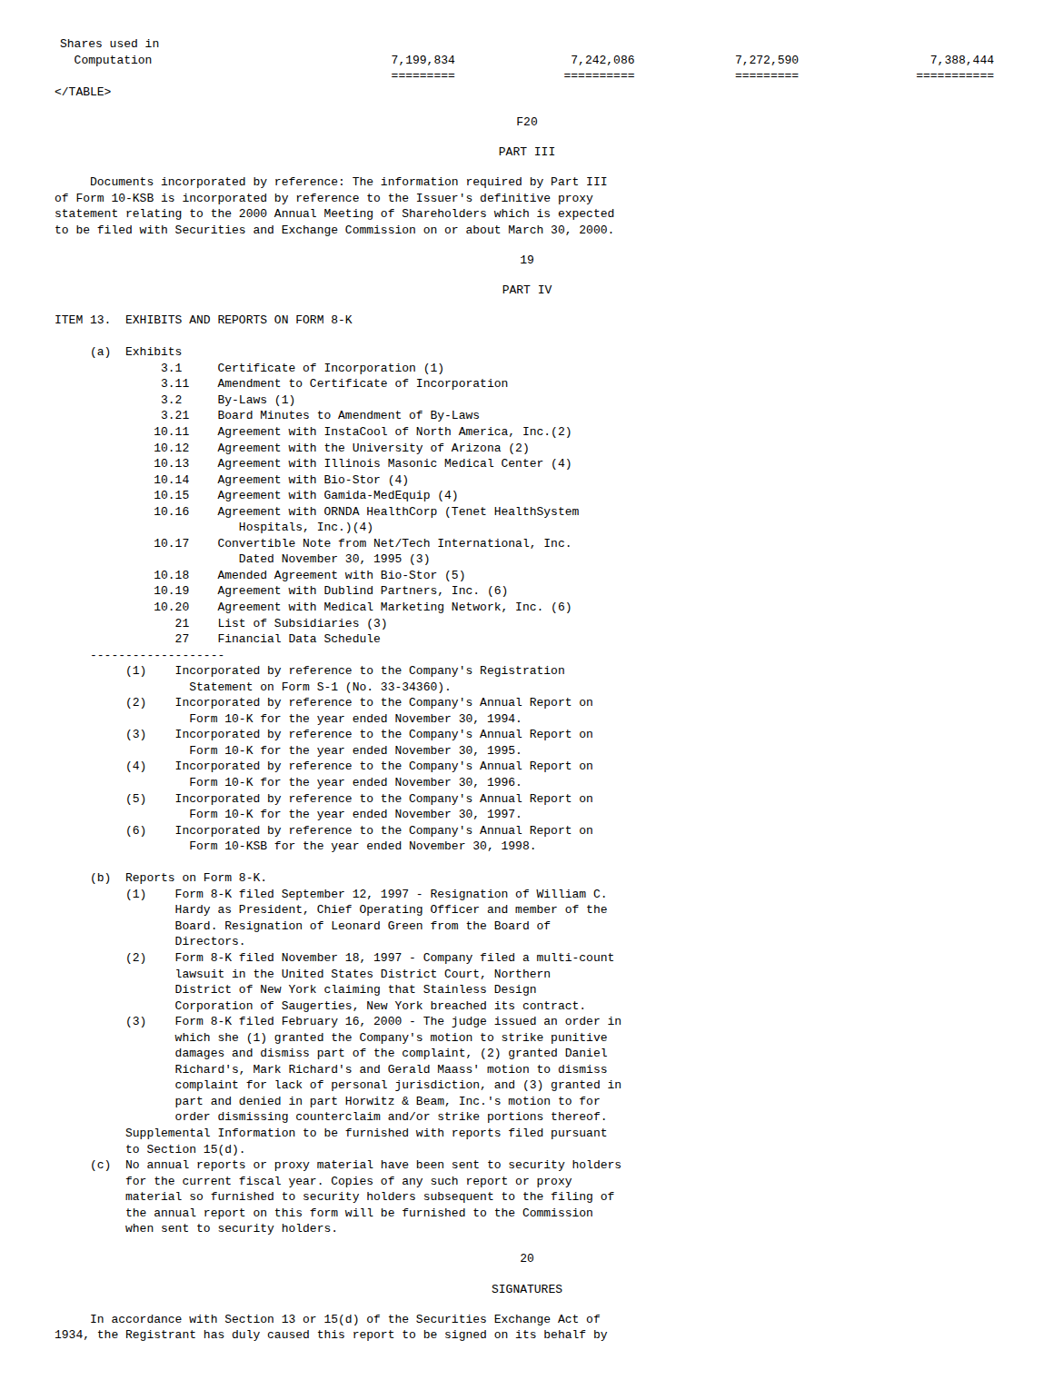| Shares used in | | | | |
| Computation | 7,199,834 | 7,242,086 | 7,272,590 | 7,388,444 |
| | ========= | ========== | ========= | =========== |
</TABLE>
F20
PART III
     Documents incorporated by reference: The information required by Part III
of Form 10-KSB is incorporated by reference to the Issuer's definitive proxy
statement relating to the 2000 Annual Meeting of Shareholders which is expected
to be filed with Securities and Exchange Commission on or about March 30, 2000.
19
PART IV
ITEM 13.  EXHIBITS AND REPORTS ON FORM 8-K

     (a)  Exhibits
               3.1     Certificate of Incorporation (1)
               3.11    Amendment to Certificate of Incorporation
               3.2     By-Laws (1)
               3.21    Board Minutes to Amendment of By-Laws
              10.11    Agreement with InstaCool of North America, Inc.(2)
              10.12    Agreement with the University of Arizona (2)
              10.13    Agreement with Illinois Masonic Medical Center (4)
              10.14    Agreement with Bio-Stor (4)
              10.15    Agreement with Gamida-MedEquip (4)
              10.16    Agreement with ORNDA HealthCorp (Tenet HealthSystem
                          Hospitals, Inc.)(4)
              10.17    Convertible Note from Net/Tech International, Inc.
                          Dated November 30, 1995 (3)
              10.18    Amended Agreement with Bio-Stor (5)
              10.19    Agreement with Dublind Partners, Inc. (6)
              10.20    Agreement with Medical Marketing Network, Inc. (6)
                 21    List of Subsidiaries (3)
                 27    Financial Data Schedule
     -------------------
          (1)    Incorporated by reference to the Company's Registration
                   Statement on Form S-1 (No. 33-34360).
          (2)    Incorporated by reference to the Company's Annual Report on
                   Form 10-K for the year ended November 30, 1994.
          (3)    Incorporated by reference to the Company's Annual Report on
                   Form 10-K for the year ended November 30, 1995.
          (4)    Incorporated by reference to the Company's Annual Report on
                   Form 10-K for the year ended November 30, 1996.
          (5)    Incorporated by reference to the Company's Annual Report on
                   Form 10-K for the year ended November 30, 1997.
          (6)    Incorporated by reference to the Company's Annual Report on
                   Form 10-KSB for the year ended November 30, 1998.

     (b)  Reports on Form 8-K.
          (1)    Form 8-K filed September 12, 1997 - Resignation of William C.
                 Hardy as President, Chief Operating Officer and member of the
                 Board. Resignation of Leonard Green from the Board of
                 Directors.
          (2)    Form 8-K filed November 18, 1997 - Company filed a multi-count
                 lawsuit in the United States District Court, Northern
                 District of New York claiming that Stainless Design
                 Corporation of Saugerties, New York breached its contract.
          (3)    Form 8-K filed February 16, 2000 - The judge issued an order in
                 which she (1) granted the Company's motion to strike punitive
                 damages and dismiss part of the complaint, (2) granted Daniel
                 Richard's, Mark Richard's and Gerald Maass' motion to dismiss
                 complaint for lack of personal jurisdiction, and (3) granted in
                 part and denied in part Horwitz & Beam, Inc.'s motion to for
                 order dismissing counterclaim and/or strike portions thereof.
          Supplemental Information to be furnished with reports filed pursuant
          to Section 15(d).
     (c)  No annual reports or proxy material have been sent to security holders
          for the current fiscal year. Copies of any such report or proxy
          material so furnished to security holders subsequent to the filing of
          the annual report on this form will be furnished to the Commission
          when sent to security holders.
20
SIGNATURES
     In accordance with Section 13 or 15(d) of the Securities Exchange Act of
1934, the Registrant has duly caused this report to be signed on its behalf by